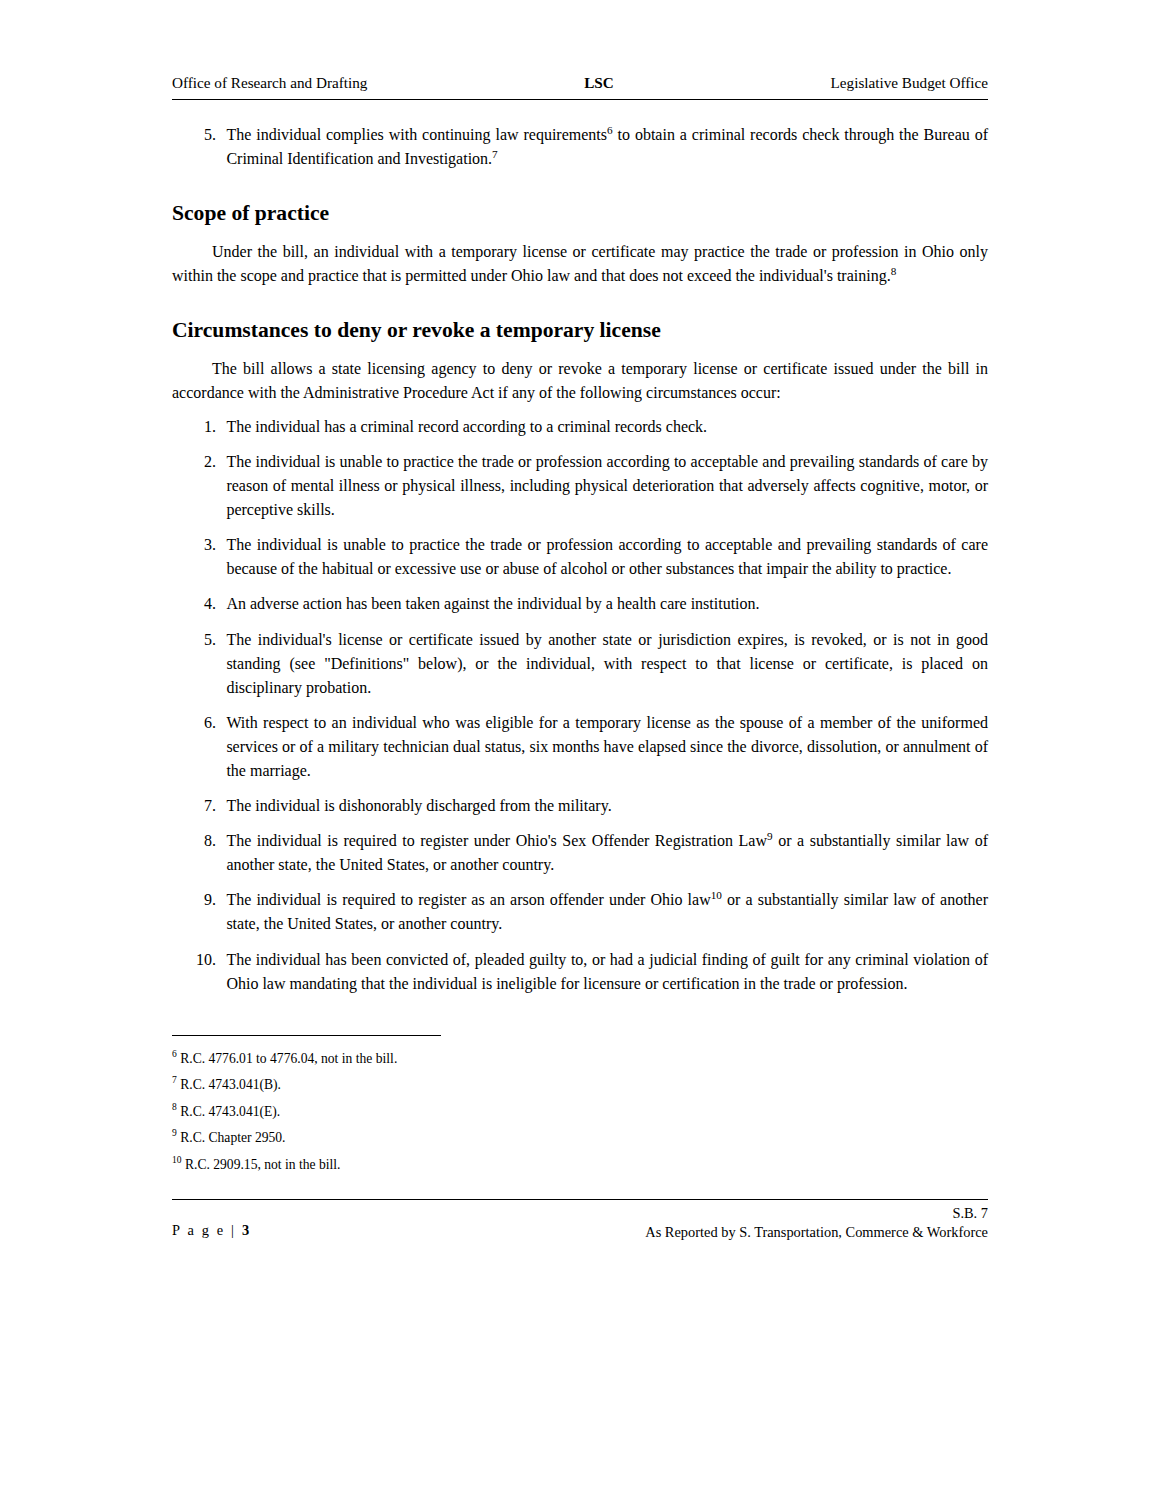Office of Research and Drafting LSC Legislative Budget Office
The individual complies with continuing law requirements6 to obtain a criminal records check through the Bureau of Criminal Identification and Investigation.7
Scope of practice
Under the bill, an individual with a temporary license or certificate may practice the trade or profession in Ohio only within the scope and practice that is permitted under Ohio law and that does not exceed the individual's training.8
Circumstances to deny or revoke a temporary license
The bill allows a state licensing agency to deny or revoke a temporary license or certificate issued under the bill in accordance with the Administrative Procedure Act if any of the following circumstances occur:
The individual has a criminal record according to a criminal records check.
The individual is unable to practice the trade or profession according to acceptable and prevailing standards of care by reason of mental illness or physical illness, including physical deterioration that adversely affects cognitive, motor, or perceptive skills.
The individual is unable to practice the trade or profession according to acceptable and prevailing standards of care because of the habitual or excessive use or abuse of alcohol or other substances that impair the ability to practice.
An adverse action has been taken against the individual by a health care institution.
The individual's license or certificate issued by another state or jurisdiction expires, is revoked, or is not in good standing (see "Definitions" below), or the individual, with respect to that license or certificate, is placed on disciplinary probation.
With respect to an individual who was eligible for a temporary license as the spouse of a member of the uniformed services or of a military technician dual status, six months have elapsed since the divorce, dissolution, or annulment of the marriage.
The individual is dishonorably discharged from the military.
The individual is required to register under Ohio's Sex Offender Registration Law9 or a substantially similar law of another state, the United States, or another country.
The individual is required to register as an arson offender under Ohio law10 or a substantially similar law of another state, the United States, or another country.
The individual has been convicted of, pleaded guilty to, or had a judicial finding of guilt for any criminal violation of Ohio law mandating that the individual is ineligible for licensure or certification in the trade or profession.
6 R.C. 4776.01 to 4776.04, not in the bill.
7 R.C. 4743.041(B).
8 R.C. 4743.041(E).
9 R.C. Chapter 2950.
10 R.C. 2909.15, not in the bill.
P a g e | 3 S.B. 7 As Reported by S. Transportation, Commerce & Workforce